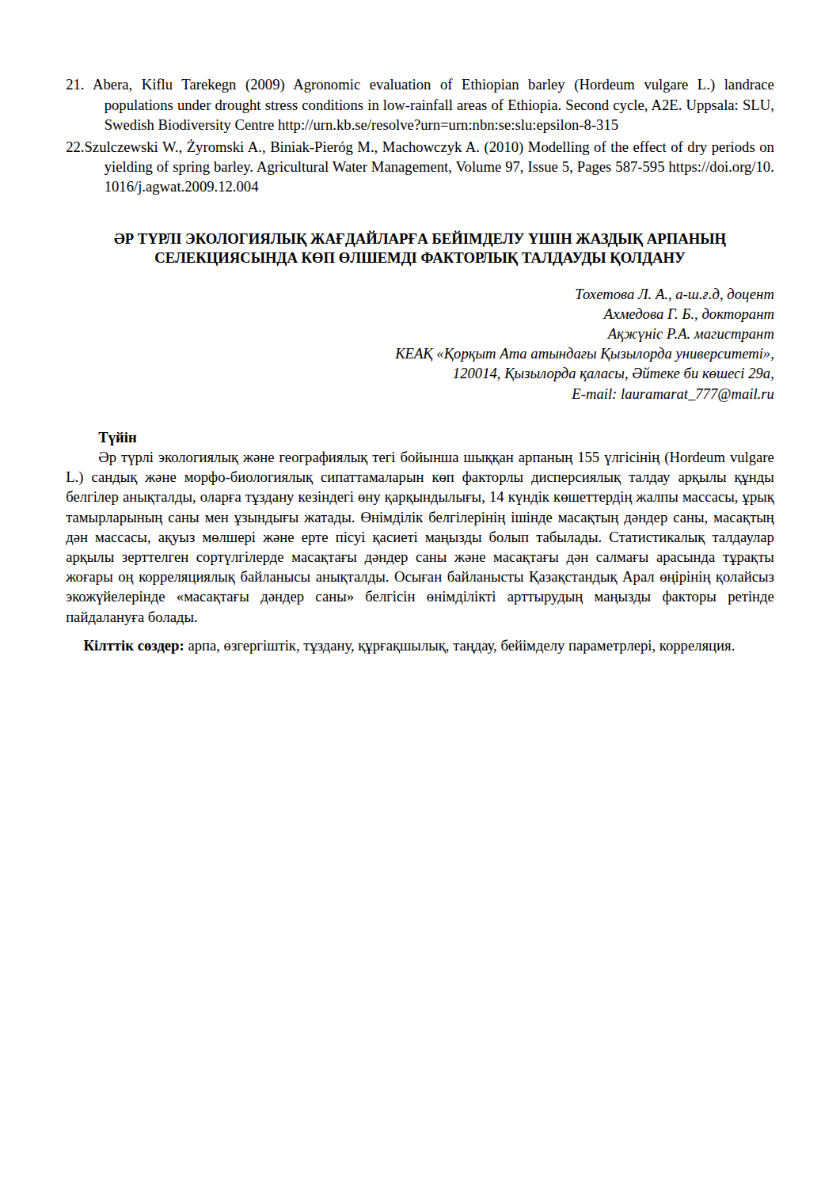21. Abera, Kiflu Tarekegn (2009) Agronomic evaluation of Ethiopian barley (Hordeum vulgare L.) landrace populations under drought stress conditions in low-rainfall areas of Ethiopia. Second cycle, A2E. Uppsala: SLU, Swedish Biodiversity Centre http://urn.kb.se/resolve?urn=urn:nbn:se:slu:epsilon-8-315
22. Szulczewski W., Żyromski A., Biniak-Pieróg M., Machowczyk A. (2010) Modelling of the effect of dry periods on yielding of spring barley. Agricultural Water Management, Volume 97, Issue 5, Pages 587-595 https://doi.org/10.1016/j.agwat.2009.12.004
Әр түрлі экологиялық жағдайларға бейімделу үшін жаздық арпаның селекциясында көп өлшемді факторлық талдауды қолдану
Тохетова Л. А., а-ш.ғ.д, доцент
Ахмедова Г. Б., докторант
Ақжүніс Р.А. магистрант
КЕАҚ «Қорқыт Ата атындағы Қызылорда университеті»,
120014, Қызылорда қаласы, Әйтеке би көшесі 29а,
E-mail: lauramarat_777@mail.ru
Түйін
Әр түрлі экологиялық және географиялық тегі бойынша шыққан арпаның 155 үлгісінің (Hordeum vulgare L.) сандық және морфо-биологиялық сипаттамаларын көп факторлы дисперсиялық талдау арқылы құнды белгілер анықталды, оларға тұздану кезіндегі өну қарқындылығы, 14 күндік көшеттердің жалпы массасы, ұрық тамырларының саны мен ұзындығы жатады. Өнімділік белгілерінің ішінде масақтың дәндер саны, масақтың дән массасы, ақуыз мөлшері және ерте пісуі қасиеті маңызды болып табылады. Статистикалық талдаулар арқылы зерттелген сортүлгілерде масақтағы дәндер саны және масақтағы дән салмағы арасында тұрақты жоғары оң корреляциялық байланысы анықталды. Осыған байланысты Қазақстандық Арал өңірінің қолайсыз экожүйелерінде «масақтағы дәндер саны» белгісін өнімділікті арттырудың маңызды факторы ретінде пайдалануға болады.
Кілттік сөздер: арпа, өзгергіштік, тұздану, құрғақшылық, таңдау, бейімделу параметрлері, корреляция.